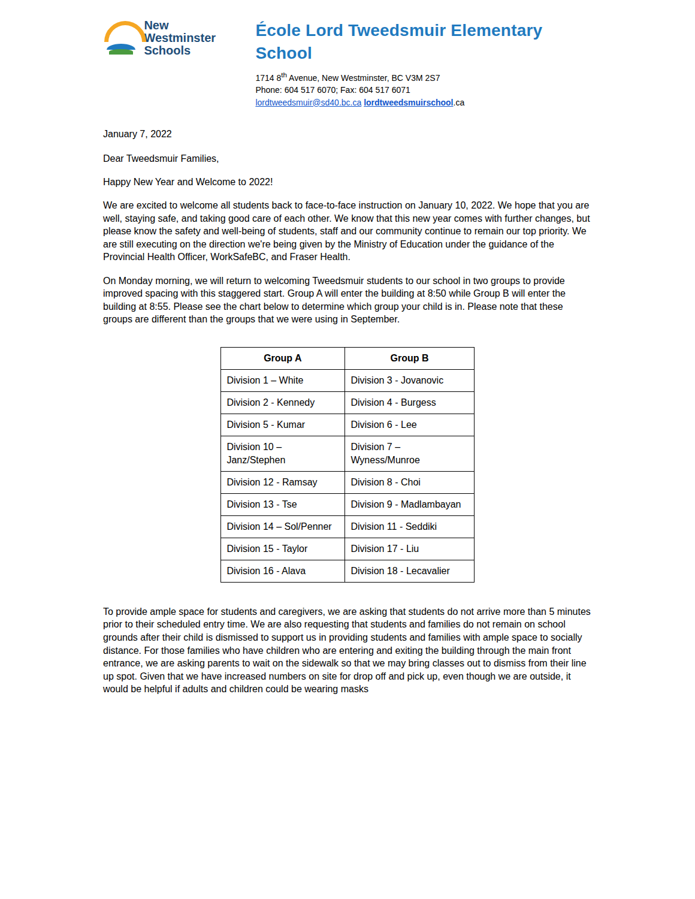New
Westminster
Schools
École Lord Tweedsmuir Elementary School
1714 8th Avenue, New Westminster, BC V3M 2S7
Phone: 604 517 6070; Fax: 604 517 6071
lordtweedsmuir@sd40.bc.ca lordtweedsmuirschool.ca
January 7, 2022
Dear Tweedsmuir Families,
Happy New Year and Welcome to 2022!
We are excited to welcome all students back to face-to-face instruction on January 10, 2022. We hope that you are well, staying safe, and taking good care of each other. We know that this new year comes with further changes, but please know the safety and well-being of students, staff and our community continue to remain our top priority. We are still executing on the direction we're being given by the Ministry of Education under the guidance of the Provincial Health Officer, WorkSafeBC, and Fraser Health.
On Monday morning, we will return to welcoming Tweedsmuir students to our school in two groups to provide improved spacing with this staggered start. Group A will enter the building at 8:50 while Group B will enter the building at 8:55. Please see the chart below to determine which group your child is in. Please note that these groups are different than the groups that we were using in September.
| Group A | Group B |
| --- | --- |
| Division 1 – White | Division 3 - Jovanovic |
| Division 2 - Kennedy | Division 4 - Burgess |
| Division 5 - Kumar | Division 6 - Lee |
| Division 10 – Janz/Stephen | Division 7 – Wyness/Munroe |
| Division 12 - Ramsay | Division 8 - Choi |
| Division 13 - Tse | Division 9 - Madlambayan |
| Division 14 – Sol/Penner | Division 11 - Seddiki |
| Division 15 - Taylor | Division 17 - Liu |
| Division 16 - Alava | Division 18 - Lecavalier |
To provide ample space for students and caregivers, we are asking that students do not arrive more than 5 minutes prior to their scheduled entry time. We are also requesting that students and families do not remain on school grounds after their child is dismissed to support us in providing students and families with ample space to socially distance. For those families who have children who are entering and exiting the building through the main front entrance, we are asking parents to wait on the sidewalk so that we may bring classes out to dismiss from their line up spot. Given that we have increased numbers on site for drop off and pick up, even though we are outside, it would be helpful if adults and children could be wearing masks